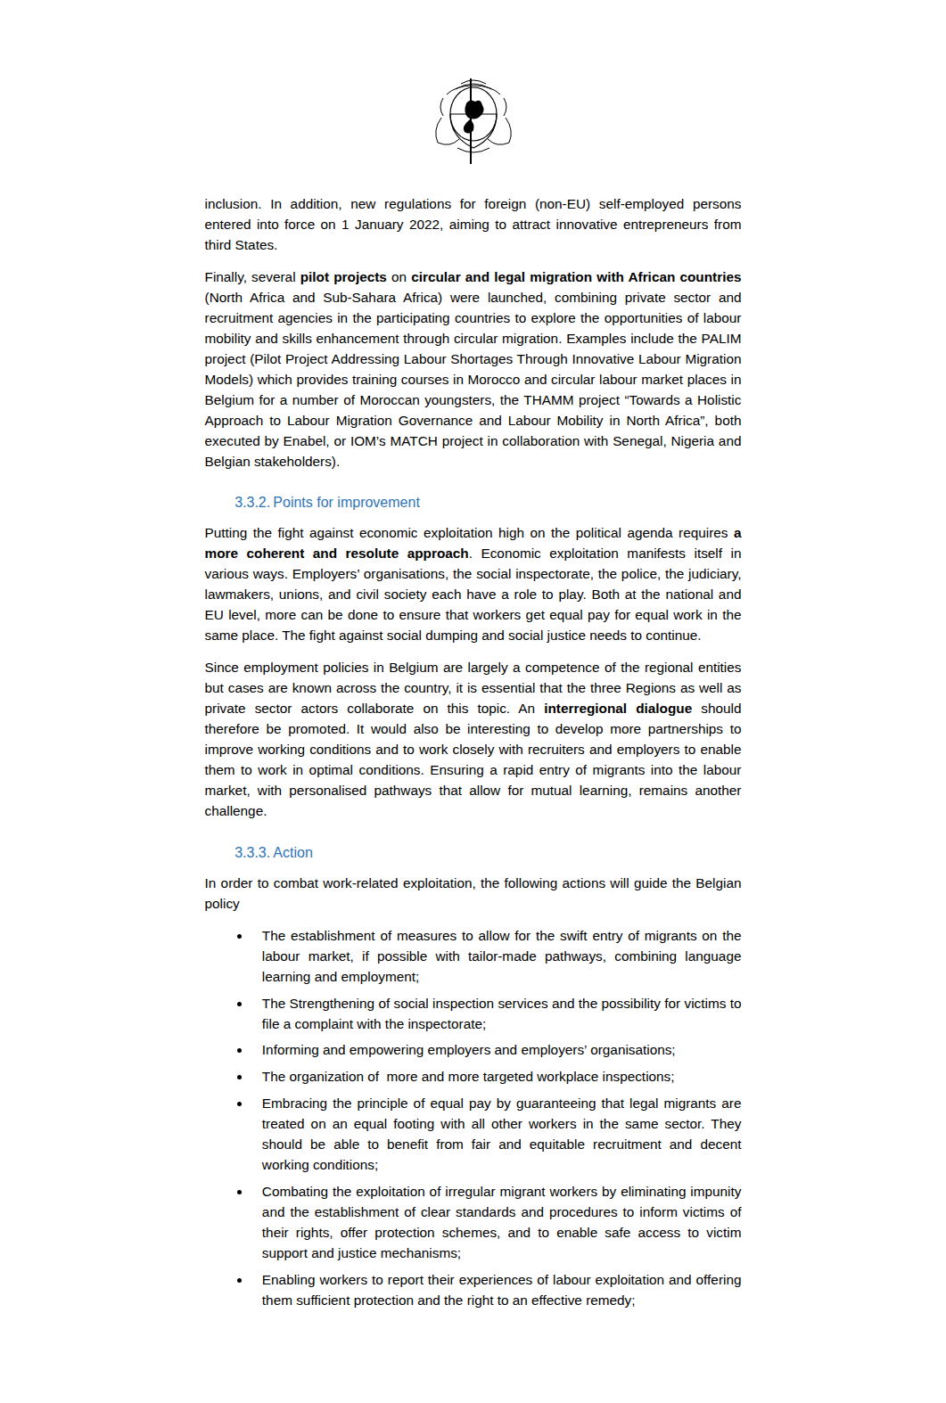inclusion. In addition, new regulations for foreign (non-EU) self-employed persons entered into force on 1 January 2022, aiming to attract innovative entrepreneurs from third States.
Finally, several pilot projects on circular and legal migration with African countries (North Africa and Sub-Sahara Africa) were launched, combining private sector and recruitment agencies in the participating countries to explore the opportunities of labour mobility and skills enhancement through circular migration. Examples include the PALIM project (Pilot Project Addressing Labour Shortages Through Innovative Labour Migration Models) which provides training courses in Morocco and circular labour market places in Belgium for a number of Moroccan youngsters, the THAMM project “Towards a Holistic Approach to Labour Migration Governance and Labour Mobility in North Africa”, both executed by Enabel, or IOM’s MATCH project in collaboration with Senegal, Nigeria and Belgian stakeholders).
3.3.2. Points for improvement
Putting the fight against economic exploitation high on the political agenda requires a more coherent and resolute approach. Economic exploitation manifests itself in various ways. Employers’ organisations, the social inspectorate, the police, the judiciary, lawmakers, unions, and civil society each have a role to play. Both at the national and EU level, more can be done to ensure that workers get equal pay for equal work in the same place. The fight against social dumping and social justice needs to continue.
Since employment policies in Belgium are largely a competence of the regional entities but cases are known across the country, it is essential that the three Regions as well as private sector actors collaborate on this topic. An interregional dialogue should therefore be promoted. It would also be interesting to develop more partnerships to improve working conditions and to work closely with recruiters and employers to enable them to work in optimal conditions. Ensuring a rapid entry of migrants into the labour market, with personalised pathways that allow for mutual learning, remains another challenge.
3.3.3. Action
In order to combat work-related exploitation, the following actions will guide the Belgian policy
The establishment of measures to allow for the swift entry of migrants on the labour market, if possible with tailor-made pathways, combining language learning and employment;
The Strengthening of social inspection services and the possibility for victims to file a complaint with the inspectorate;
Informing and empowering employers and employers’ organisations;
The organization of more and more targeted workplace inspections;
Embracing the principle of equal pay by guaranteeing that legal migrants are treated on an equal footing with all other workers in the same sector. They should be able to benefit from fair and equitable recruitment and decent working conditions;
Combating the exploitation of irregular migrant workers by eliminating impunity and the establishment of clear standards and procedures to inform victims of their rights, offer protection schemes, and to enable safe access to victim support and justice mechanisms;
Enabling workers to report their experiences of labour exploitation and offering them sufficient protection and the right to an effective remedy;